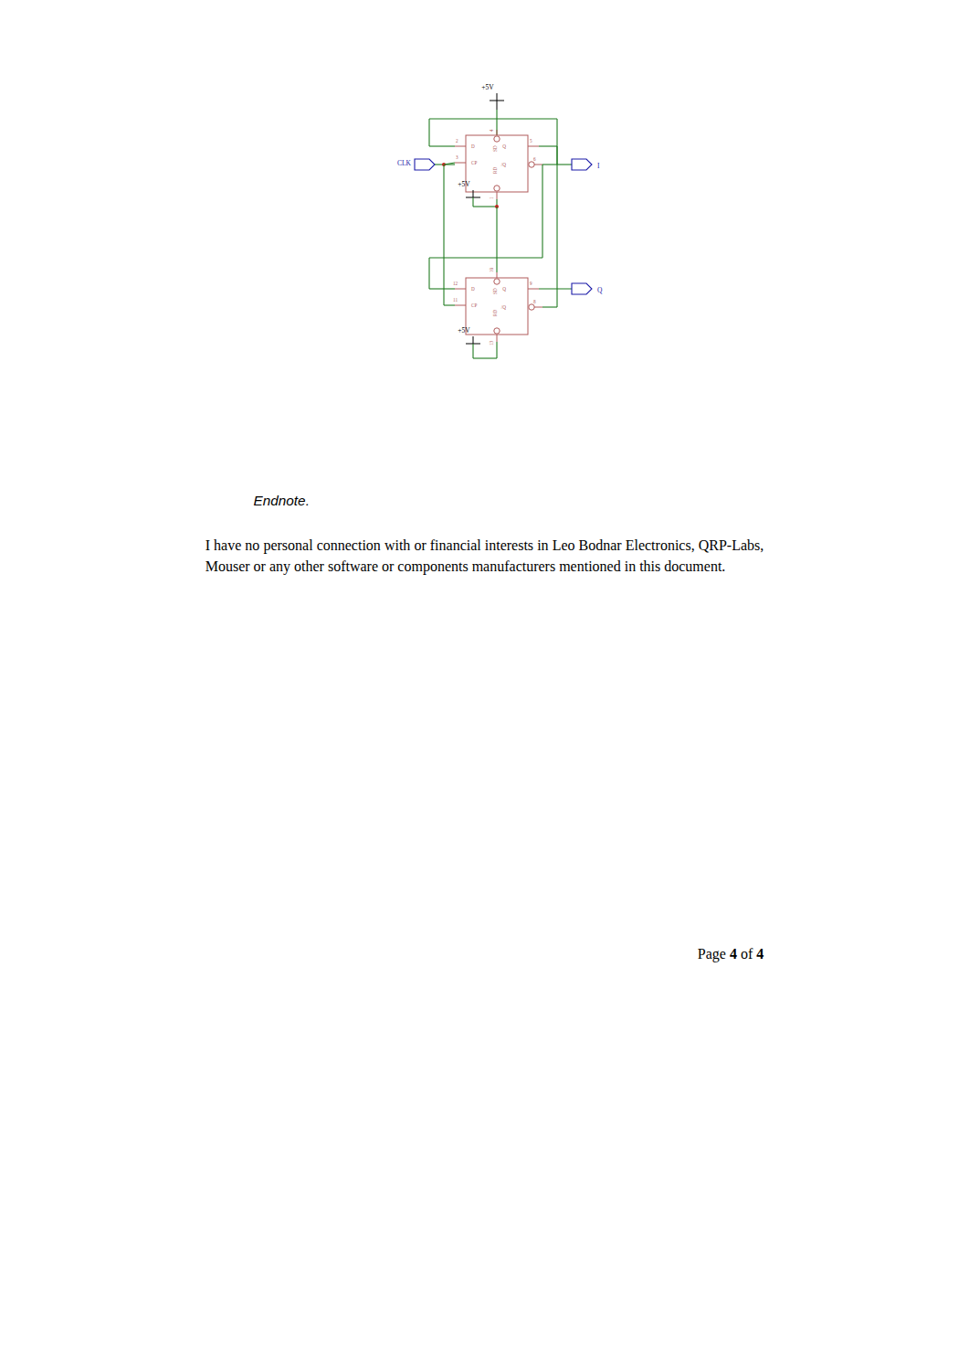+5V 4 D CP Q /Q SD RD 2 3 5 6 1 CLK +5V I D CP Q /Q SD RD 12 11 9 8 10 13 +5V Q
Endnote.
I have no personal connection with or financial interests in Leo Bodnar Electronics, QRP-Labs, Mouser or any other software or components manufacturers mentioned in this document.
Page 4 of 4